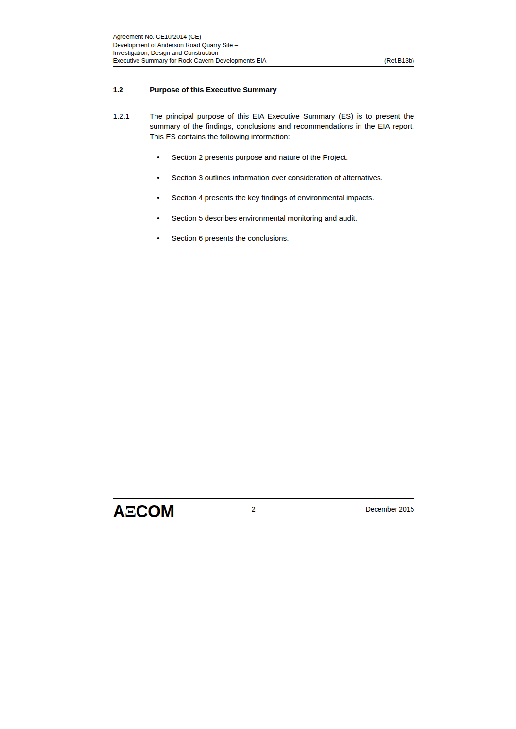Agreement No. CE10/2014 (CE) Development of Anderson Road Quarry Site – Investigation, Design and Construction Executive Summary for Rock Cavern Developments EIA (Ref.B13b)
1.2 Purpose of this Executive Summary
1.2.1 The principal purpose of this EIA Executive Summary (ES) is to present the summary of the findings, conclusions and recommendations in the EIA report. This ES contains the following information:
Section 2 presents purpose and nature of the Project.
Section 3 outlines information over consideration of alternatives.
Section 4 presents the key findings of environmental impacts.
Section 5 describes environmental monitoring and audit.
Section 6 presents the conclusions.
AΞCOM
2
December 2015